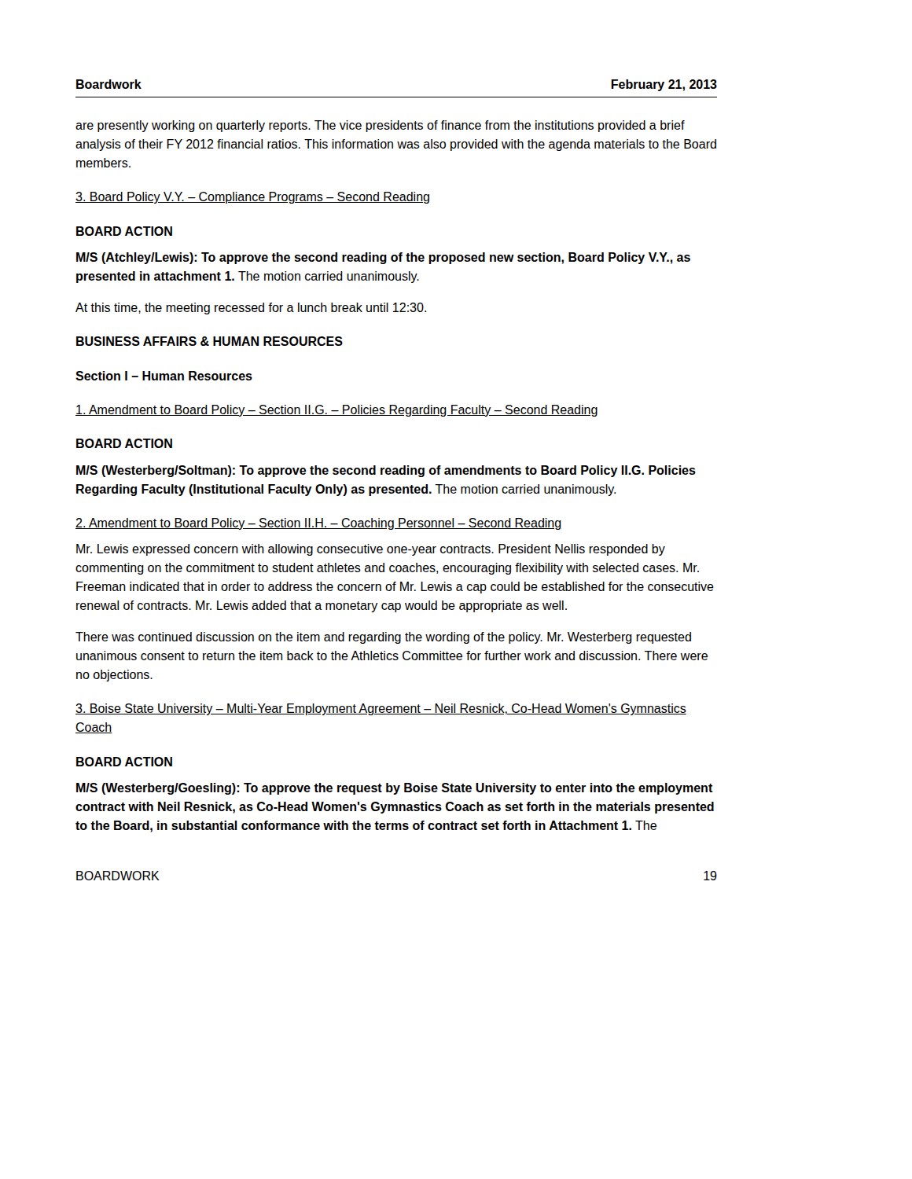Boardwork February 21, 2013
are presently working on quarterly reports. The vice presidents of finance from the institutions provided a brief analysis of their FY 2012 financial ratios. This information was also provided with the agenda materials to the Board members.
3. Board Policy V.Y. – Compliance Programs – Second Reading
BOARD ACTION
M/S (Atchley/Lewis): To approve the second reading of the proposed new section, Board Policy V.Y., as presented in attachment 1. The motion carried unanimously.
At this time, the meeting recessed for a lunch break until 12:30.
BUSINESS AFFAIRS & HUMAN RESOURCES
Section I – Human Resources
1. Amendment to Board Policy – Section II.G. – Policies Regarding Faculty – Second Reading
BOARD ACTION
M/S (Westerberg/Soltman): To approve the second reading of amendments to Board Policy II.G. Policies Regarding Faculty (Institutional Faculty Only) as presented. The motion carried unanimously.
2. Amendment to Board Policy – Section II.H. – Coaching Personnel – Second Reading
Mr. Lewis expressed concern with allowing consecutive one-year contracts. President Nellis responded by commenting on the commitment to student athletes and coaches, encouraging flexibility with selected cases. Mr. Freeman indicated that in order to address the concern of Mr. Lewis a cap could be established for the consecutive renewal of contracts. Mr. Lewis added that a monetary cap would be appropriate as well.
There was continued discussion on the item and regarding the wording of the policy. Mr. Westerberg requested unanimous consent to return the item back to the Athletics Committee for further work and discussion. There were no objections.
3. Boise State University – Multi-Year Employment Agreement – Neil Resnick, Co-Head Women's Gymnastics Coach
BOARD ACTION
M/S (Westerberg/Goesling): To approve the request by Boise State University to enter into the employment contract with Neil Resnick, as Co-Head Women's Gymnastics Coach as set forth in the materials presented to the Board, in substantial conformance with the terms of contract set forth in Attachment 1. The
BOARDWORK 19